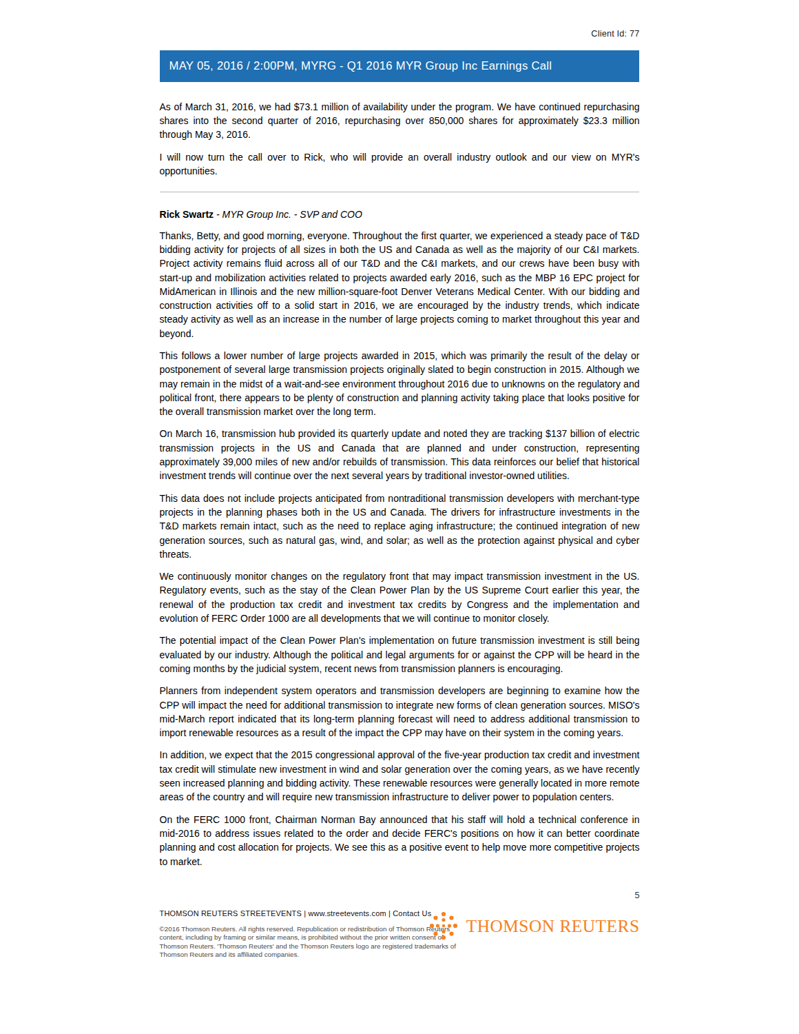Client Id: 77
MAY 05, 2016 / 2:00PM, MYRG - Q1 2016 MYR Group Inc Earnings Call
As of March 31, 2016, we had $73.1 million of availability under the program. We have continued repurchasing shares into the second quarter of 2016, repurchasing over 850,000 shares for approximately $23.3 million through May 3, 2016.
I will now turn the call over to Rick, who will provide an overall industry outlook and our view on MYR's opportunities.
Rick Swartz - MYR Group Inc. - SVP and COO
Thanks, Betty, and good morning, everyone. Throughout the first quarter, we experienced a steady pace of T&D bidding activity for projects of all sizes in both the US and Canada as well as the majority of our C&I markets. Project activity remains fluid across all of our T&D and the C&I markets, and our crews have been busy with start-up and mobilization activities related to projects awarded early 2016, such as the MBP 16 EPC project for MidAmerican in Illinois and the new million-square-foot Denver Veterans Medical Center. With our bidding and construction activities off to a solid start in 2016, we are encouraged by the industry trends, which indicate steady activity as well as an increase in the number of large projects coming to market throughout this year and beyond.
This follows a lower number of large projects awarded in 2015, which was primarily the result of the delay or postponement of several large transmission projects originally slated to begin construction in 2015. Although we may remain in the midst of a wait-and-see environment throughout 2016 due to unknowns on the regulatory and political front, there appears to be plenty of construction and planning activity taking place that looks positive for the overall transmission market over the long term.
On March 16, transmission hub provided its quarterly update and noted they are tracking $137 billion of electric transmission projects in the US and Canada that are planned and under construction, representing approximately 39,000 miles of new and/or rebuilds of transmission. This data reinforces our belief that historical investment trends will continue over the next several years by traditional investor-owned utilities.
This data does not include projects anticipated from nontraditional transmission developers with merchant-type projects in the planning phases both in the US and Canada. The drivers for infrastructure investments in the T&D markets remain intact, such as the need to replace aging infrastructure; the continued integration of new generation sources, such as natural gas, wind, and solar; as well as the protection against physical and cyber threats.
We continuously monitor changes on the regulatory front that may impact transmission investment in the US. Regulatory events, such as the stay of the Clean Power Plan by the US Supreme Court earlier this year, the renewal of the production tax credit and investment tax credits by Congress and the implementation and evolution of FERC Order 1000 are all developments that we will continue to monitor closely.
The potential impact of the Clean Power Plan's implementation on future transmission investment is still being evaluated by our industry. Although the political and legal arguments for or against the CPP will be heard in the coming months by the judicial system, recent news from transmission planners is encouraging.
Planners from independent system operators and transmission developers are beginning to examine how the CPP will impact the need for additional transmission to integrate new forms of clean generation sources. MISO's mid-March report indicated that its long-term planning forecast will need to address additional transmission to import renewable resources as a result of the impact the CPP may have on their system in the coming years.
In addition, we expect that the 2015 congressional approval of the five-year production tax credit and investment tax credit will stimulate new investment in wind and solar generation over the coming years, as we have recently seen increased planning and bidding activity. These renewable resources were generally located in more remote areas of the country and will require new transmission infrastructure to deliver power to population centers.
On the FERC 1000 front, Chairman Norman Bay announced that his staff will hold a technical conference in mid-2016 to address issues related to the order and decide FERC's positions on how it can better coordinate planning and cost allocation for projects. We see this as a positive event to help move more competitive projects to market.
5
THOMSON REUTERS STREETEVENTS | www.streetevents.com | Contact Us
©2016 Thomson Reuters. All rights reserved. Republication or redistribution of Thomson Reuters content, including by framing or similar means, is prohibited without the prior written consent of Thomson Reuters. 'Thomson Reuters' and the Thomson Reuters logo are registered trademarks of Thomson Reuters and its affiliated companies.
THOMSON REUTERS